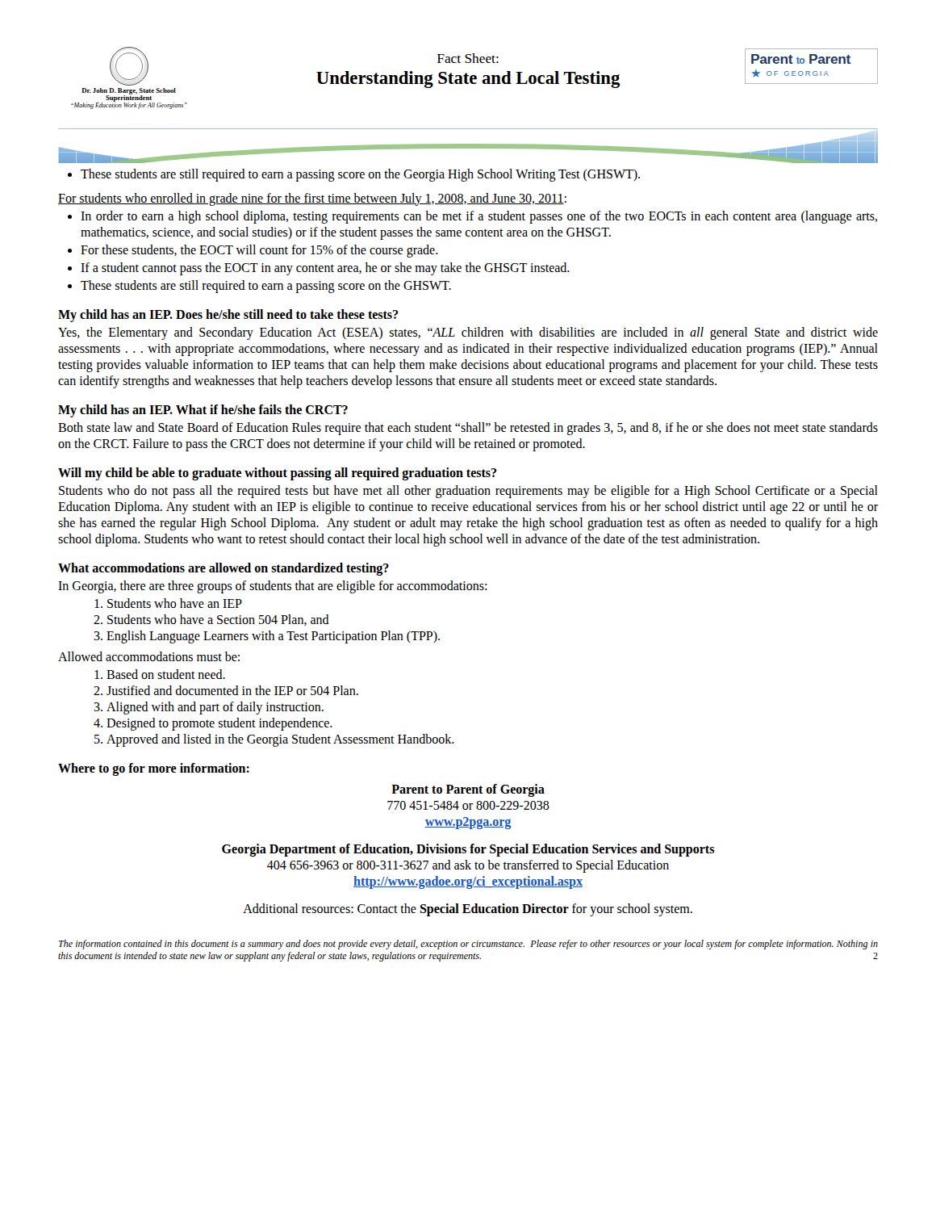Dr. John D. Barge, State School Superintendent
“Making Education Work for All Georgians”
Parent to Parent
★ OF GEORGIA
Fact Sheet:
Understanding State and Local Testing
These students are still required to earn a passing score on the Georgia High School Writing Test (GHSWT).
For students who enrolled in grade nine for the first time between July 1, 2008, and June 30, 2011:
In order to earn a high school diploma, testing requirements can be met if a student passes one of the two EOCTs in each content area (language arts, mathematics, science, and social studies) or if the student passes the same content area on the GHSGT.
For these students, the EOCT will count for 15% of the course grade.
If a student cannot pass the EOCT in any content area, he or she may take the GHSGT instead.
These students are still required to earn a passing score on the GHSWT.
My child has an IEP. Does he/she still need to take these tests?
Yes, the Elementary and Secondary Education Act (ESEA) states, “ALL children with disabilities are included in all general State and district wide assessments . . . with appropriate accommodations, where necessary and as indicated in their respective individualized education programs (IEP).” Annual testing provides valuable information to IEP teams that can help them make decisions about educational programs and placement for your child. These tests can identify strengths and weaknesses that help teachers develop lessons that ensure all students meet or exceed state standards.
My child has an IEP. What if he/she fails the CRCT?
Both state law and State Board of Education Rules require that each student “shall” be retested in grades 3, 5, and 8, if he or she does not meet state standards on the CRCT. Failure to pass the CRCT does not determine if your child will be retained or promoted.
Will my child be able to graduate without passing all required graduation tests?
Students who do not pass all the required tests but have met all other graduation requirements may be eligible for a High School Certificate or a Special Education Diploma. Any student with an IEP is eligible to continue to receive educational services from his or her school district until age 22 or until he or she has earned the regular High School Diploma. Any student or adult may retake the high school graduation test as often as needed to qualify for a high school diploma. Students who want to retest should contact their local high school well in advance of the date of the test administration.
What accommodations are allowed on standardized testing?
In Georgia, there are three groups of students that are eligible for accommodations:
Students who have an IEP
Students who have a Section 504 Plan, and
English Language Learners with a Test Participation Plan (TPP).
Allowed accommodations must be:
Based on student need.
Justified and documented in the IEP or 504 Plan.
Aligned with and part of daily instruction.
Designed to promote student independence.
Approved and listed in the Georgia Student Assessment Handbook.
Where to go for more information:
Parent to Parent of Georgia
770 451-5484 or 800-229-2038
www.p2pga.org
Georgia Department of Education, Divisions for Special Education Services and Supports
404 656-3963 or 800-311-3627 and ask to be transferred to Special Education
http://www.gadoe.org/ci_exceptional.aspx
Additional resources: Contact the Special Education Director for your school system.
The information contained in this document is a summary and does not provide every detail, exception or circumstance. Please refer to other resources or your local system for complete information. Nothing in this document is intended to state new law or supplant any federal or state laws, regulations or requirements.2